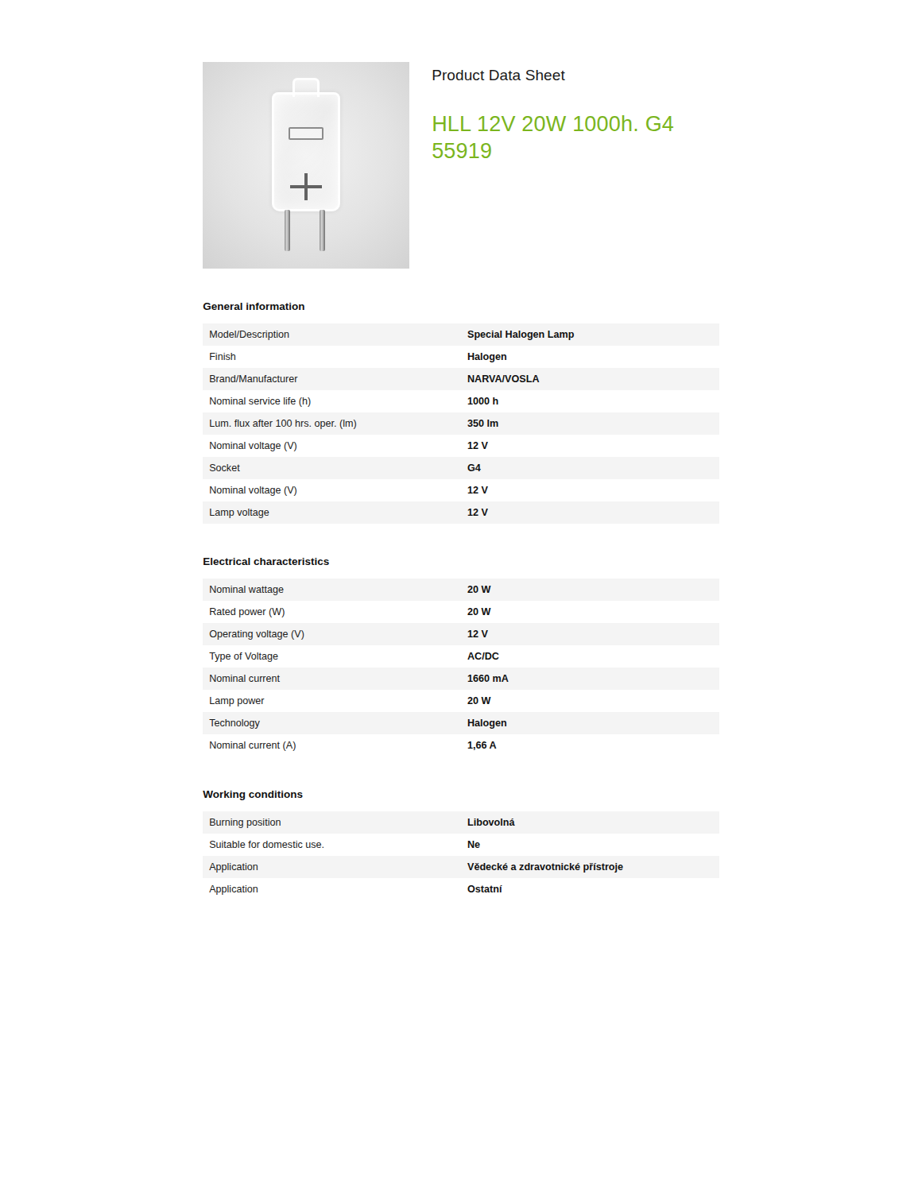Product Data Sheet
HLL 12V 20W 1000h. G4
55919
General information
| Model/Description | Special Halogen Lamp |
| Finish | Halogen |
| Brand/Manufacturer | NARVA/VOSLA |
| Nominal service life (h) | 1000 h |
| Lum. flux after 100 hrs. oper. (lm) | 350 lm |
| Nominal voltage (V) | 12 V |
| Socket | G4 |
| Nominal voltage (V) | 12 V |
| Lamp voltage | 12 V |
Electrical characteristics
| Nominal wattage | 20 W |
| Rated power (W) | 20 W |
| Operating voltage (V) | 12 V |
| Type of Voltage | AC/DC |
| Nominal current | 1660 mA |
| Lamp power | 20 W |
| Technology | Halogen |
| Nominal current (A) | 1,66 A |
Working conditions
| Burning position | Libovolná |
| Suitable for domestic use. | Ne |
| Application | Vědecké a zdravotnické přístroje |
| Application | Ostatní |